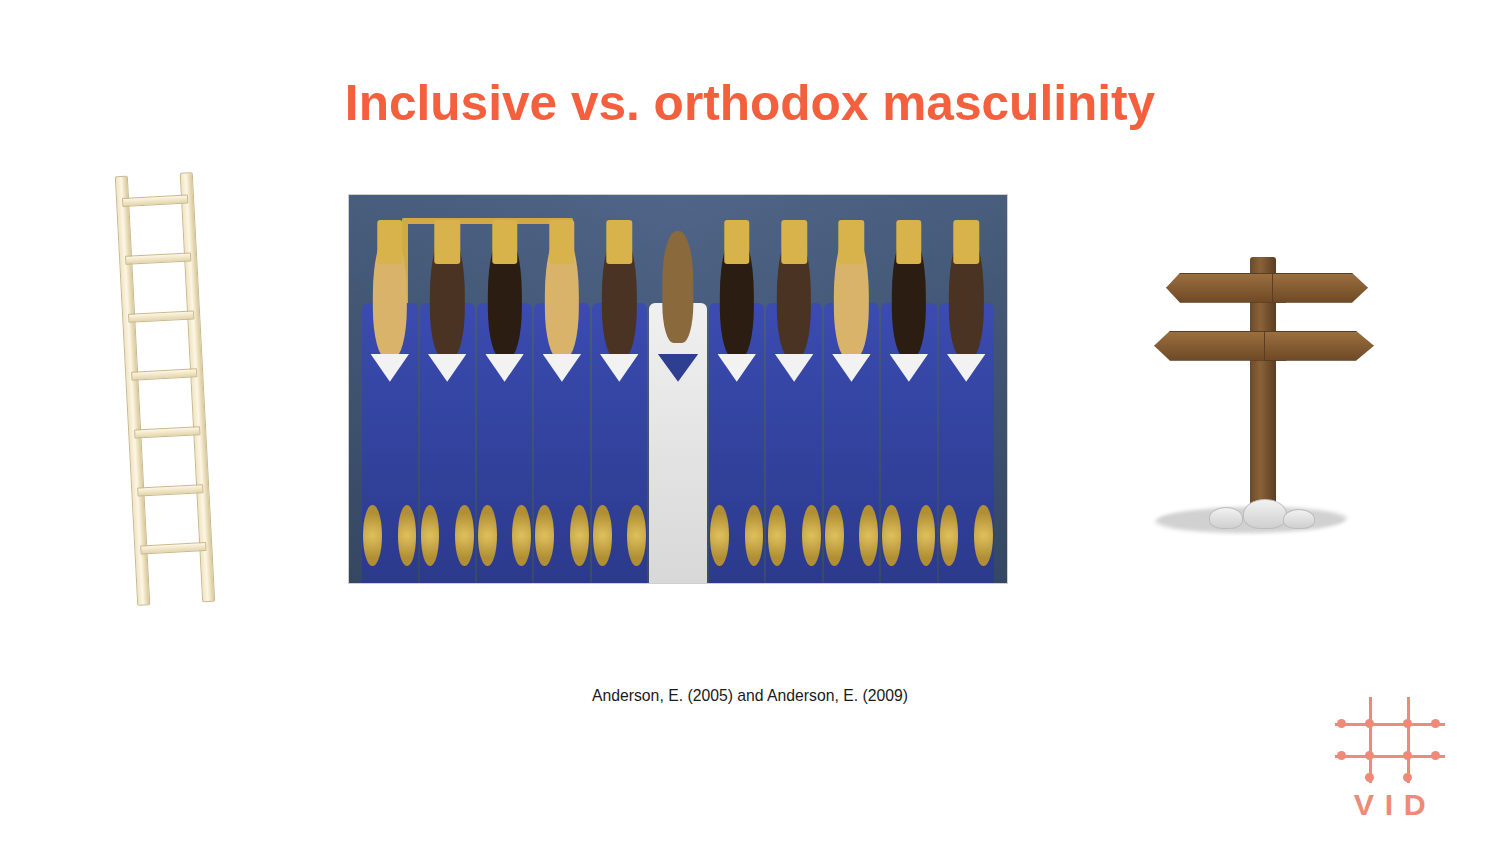Inclusive vs. orthodox masculinity
Anderson, E. (2005) and Anderson, E. (2009)
VID